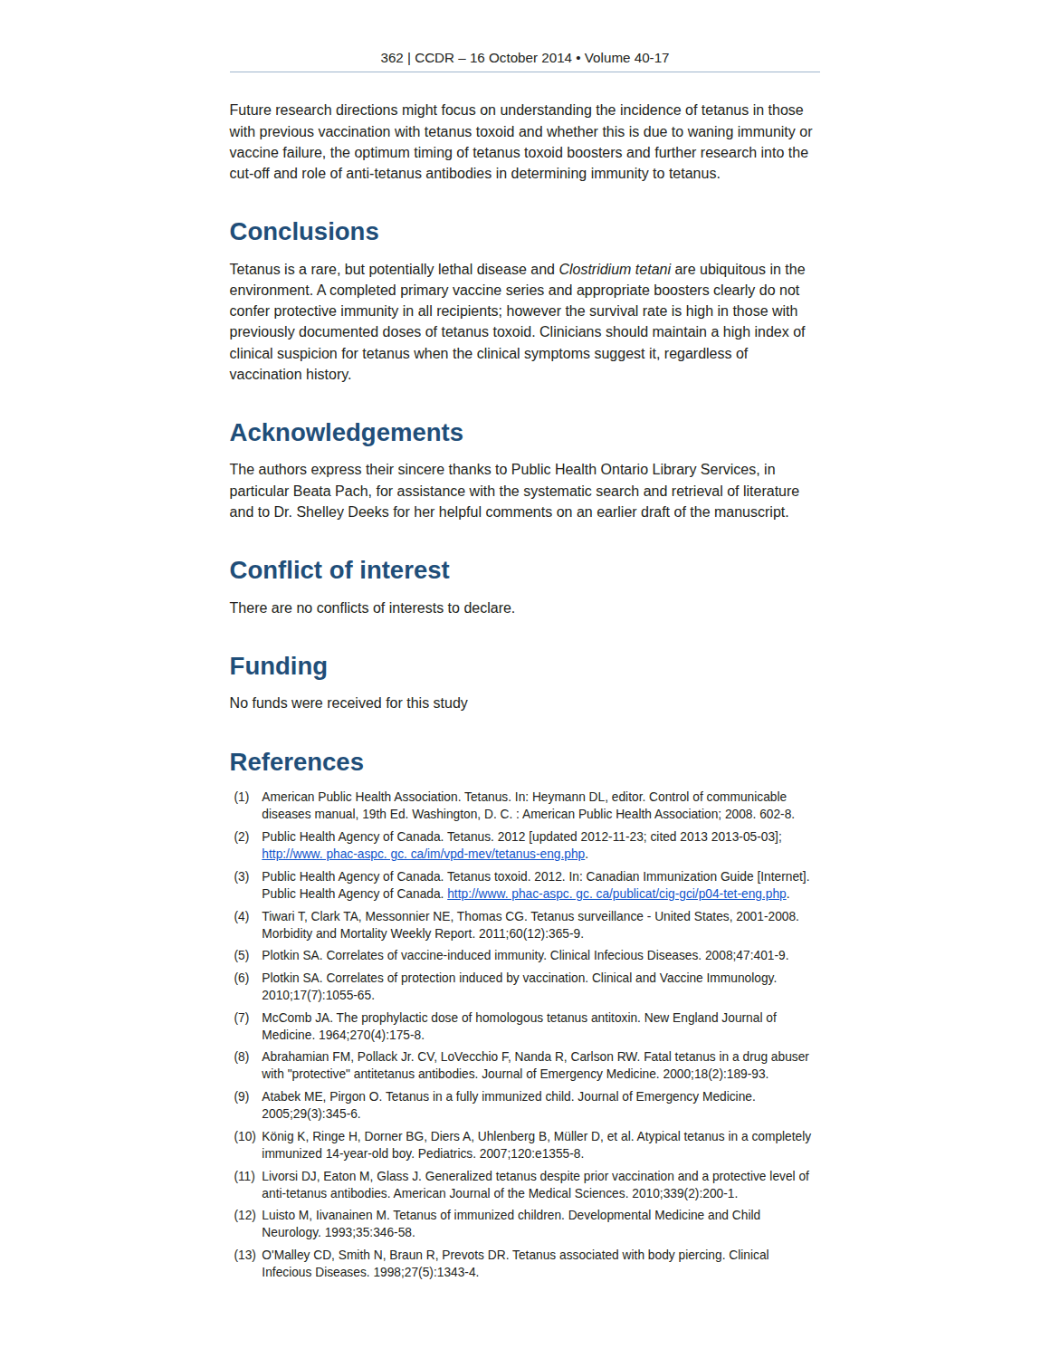362 | CCDR – 16 October 2014 • Volume 40-17
Future research directions might focus on understanding the incidence of tetanus in those with previous vaccination with tetanus toxoid and whether this is due to waning immunity or vaccine failure, the optimum timing of tetanus toxoid boosters and further research into the cut-off and role of anti-tetanus antibodies in determining immunity to tetanus.
Conclusions
Tetanus is a rare, but potentially lethal disease and Clostridium tetani are ubiquitous in the environment. A completed primary vaccine series and appropriate boosters clearly do not confer protective immunity in all recipients; however the survival rate is high in those with previously documented doses of tetanus toxoid. Clinicians should maintain a high index of clinical suspicion for tetanus when the clinical symptoms suggest it, regardless of vaccination history.
Acknowledgements
The authors express their sincere thanks to Public Health Ontario Library Services, in particular Beata Pach, for assistance with the systematic search and retrieval of literature and to Dr. Shelley Deeks for her helpful comments on an earlier draft of the manuscript.
Conflict of interest
There are no conflicts of interests to declare.
Funding
No funds were received for this study
References
(1) American Public Health Association. Tetanus. In: Heymann DL, editor. Control of communicable diseases manual, 19th Ed. Washington, D. C. : American Public Health Association; 2008. 602-8.
(2) Public Health Agency of Canada. Tetanus. 2012 [updated 2012-11-23; cited 2013 2013-05-03]; http://www. phac-aspc. gc. ca/im/vpd-mev/tetanus-eng.php.
(3) Public Health Agency of Canada. Tetanus toxoid. 2012. In: Canadian Immunization Guide [Internet]. Public Health Agency of Canada. http://www. phac-aspc. gc. ca/publicat/cig-gci/p04-tet-eng.php.
(4) Tiwari T, Clark TA, Messonnier NE, Thomas CG. Tetanus surveillance - United States, 2001-2008. Morbidity and Mortality Weekly Report. 2011;60(12):365-9.
(5) Plotkin SA. Correlates of vaccine-induced immunity. Clinical Infecious Diseases. 2008;47:401-9.
(6) Plotkin SA. Correlates of protection induced by vaccination. Clinical and Vaccine Immunology. 2010;17(7):1055-65.
(7) McComb JA. The prophylactic dose of homologous tetanus antitoxin. New England Journal of Medicine. 1964;270(4):175-8.
(8) Abrahamian FM, Pollack Jr. CV, LoVecchio F, Nanda R, Carlson RW. Fatal tetanus in a drug abuser with "protective" antitetanus antibodies. Journal of Emergency Medicine. 2000;18(2):189-93.
(9) Atabek ME, Pirgon O. Tetanus in a fully immunized child. Journal of Emergency Medicine. 2005;29(3):345-6.
(10) König K, Ringe H, Dorner BG, Diers A, Uhlenberg B, Müller D, et al. Atypical tetanus in a completely immunized 14-year-old boy. Pediatrics. 2007;120:e1355-8.
(11) Livorsi DJ, Eaton M, Glass J. Generalized tetanus despite prior vaccination and a protective level of anti-tetanus antibodies. American Journal of the Medical Sciences. 2010;339(2):200-1.
(12) Luisto M, Iivanainen M. Tetanus of immunized children. Developmental Medicine and Child Neurology. 1993;35:346-58.
(13) O'Malley CD, Smith N, Braun R, Prevots DR. Tetanus associated with body piercing. Clinical Infecious Diseases. 1998;27(5):1343-4.